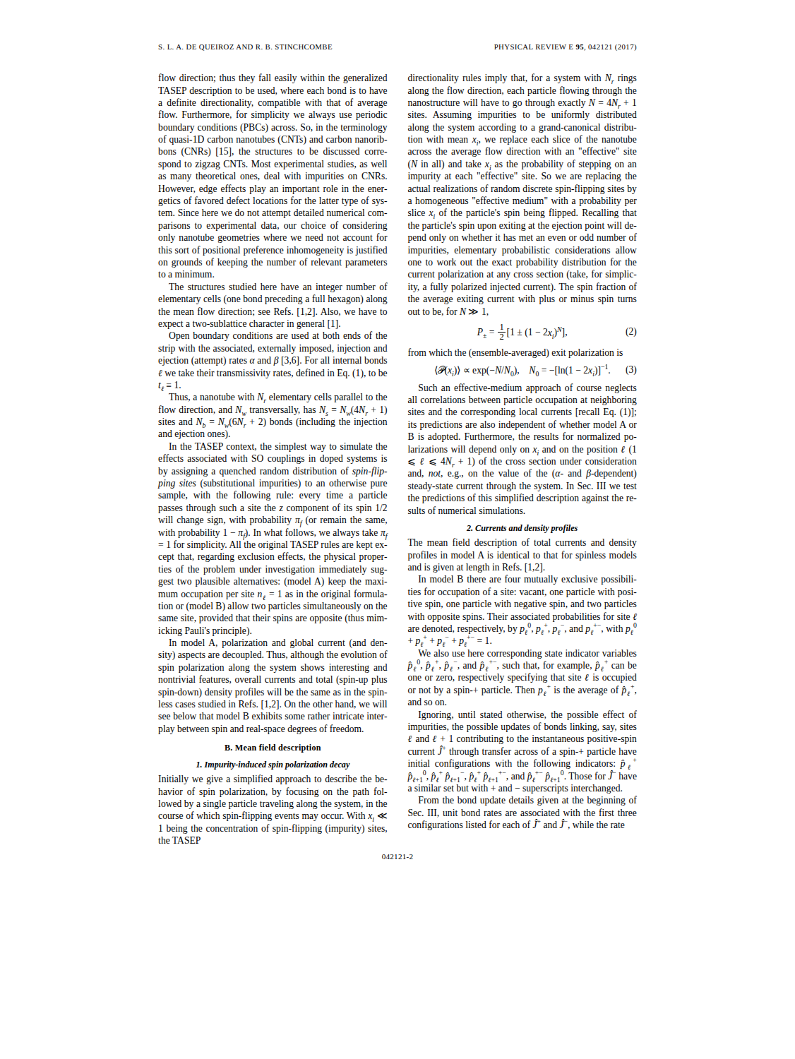S. L. A. de Queiroz and R. B. Stinchcombe
Physical Review E 95, 042121 (2017)
flow direction; thus they fall easily within the generalized TASEP description to be used, where each bond is to have a definite directionality, compatible with that of average flow. Furthermore, for simplicity we always use periodic boundary conditions (PBCs) across. So, in the terminology of quasi-1D carbon nanotubes (CNTs) and carbon nanoribbons (CNRs) [15], the structures to be discussed correspond to zigzag CNTs. Most experimental studies, as well as many theoretical ones, deal with impurities on CNRs. However, edge effects play an important role in the energetics of favored defect locations for the latter type of system. Since here we do not attempt detailed numerical comparisons to experimental data, our choice of considering only nanotube geometries where we need not account for this sort of positional preference inhomogeneity is justified on grounds of keeping the number of relevant parameters to a minimum.
The structures studied here have an integer number of elementary cells (one bond preceding a full hexagon) along the mean flow direction; see Refs. [1,2]. Also, we have to expect a two-sublattice character in general [1].
Open boundary conditions are used at both ends of the strip with the associated, externally imposed, injection and ejection (attempt) rates α and β [3,6]. For all internal bonds ℓ we take their transmissivity rates, defined in Eq. (1), to be tℓ ≡ 1.
Thus, a nanotube with Nr elementary cells parallel to the flow direction, and Nw transversally, has Ns = Nw(4Nr + 1) sites and Nb = Nw(6Nr + 2) bonds (including the injection and ejection ones).
In the TASEP context, the simplest way to simulate the effects associated with SO couplings in doped systems is by assigning a quenched random distribution of spin-flipping sites (substitutional impurities) to an otherwise pure sample, with the following rule: every time a particle passes through such a site the z component of its spin 1/2 will change sign, with probability πf (or remain the same, with probability 1 − πf). In what follows, we always take πf = 1 for simplicity. All the original TASEP rules are kept except that, regarding exclusion effects, the physical properties of the problem under investigation immediately suggest two plausible alternatives: (model A) keep the maximum occupation per site nℓ = 1 as in the original formulation or (model B) allow two particles simultaneously on the same site, provided that their spins are opposite (thus mimicking Pauli's principle).
In model A, polarization and global current (and density) aspects are decoupled. Thus, although the evolution of spin polarization along the system shows interesting and nontrivial features, overall currents and total (spin-up plus spin-down) density profiles will be the same as in the spinless cases studied in Refs. [1,2]. On the other hand, we will see below that model B exhibits some rather intricate interplay between spin and real-space degrees of freedom.
B. Mean field description
1. Impurity-induced spin polarization decay
Initially we give a simplified approach to describe the behavior of spin polarization, by focusing on the path followed by a single particle traveling along the system, in the course of which spin-flipping events may occur. With xi ≪ 1 being the concentration of spin-flipping (impurity) sites, the TASEP
directionality rules imply that, for a system with Nr rings along the flow direction, each particle flowing through the nanostructure will have to go through exactly N = 4Nr + 1 sites. Assuming impurities to be uniformly distributed along the system according to a grand-canonical distribution with mean xi, we replace each slice of the nanotube across the average flow direction with an "effective" site (N in all) and take xi as the probability of stepping on an impurity at each "effective" site. So we are replacing the actual realizations of random discrete spin-flipping sites by a homogeneous "effective medium" with a probability per slice xi of the particle's spin being flipped. Recalling that the particle's spin upon exiting at the ejection point will depend only on whether it has met an even or odd number of impurities, elementary probabilistic considerations allow one to work out the exact probability distribution for the current polarization at any cross section (take, for simplicity, a fully polarized injected current). The spin fraction of the average exiting current with plus or minus spin turns out to be, for N ≫ 1,
P± = 12[1 ± (1 − 2xi)N], (2)
from which the (ensemble-averaged) exit polarization is
⟨𝒫(xi)⟩ ∝ exp(−N/N0), N0 = −[ln(1 − 2xi)]−1. (3)
Such an effective-medium approach of course neglects all correlations between particle occupation at neighboring sites and the corresponding local currents [recall Eq. (1)]; its predictions are also independent of whether model A or B is adopted. Furthermore, the results for normalized polarizations will depend only on xi and on the position ℓ (1 ⩽ ℓ ⩽ 4Nr + 1) of the cross section under consideration and, not, e.g., on the value of the (α- and β-dependent) steady-state current through the system. In Sec. III we test the predictions of this simplified description against the results of numerical simulations.
2. Currents and density profiles
The mean field description of total currents and density profiles in model A is identical to that for spinless models and is given at length in Refs. [1,2].
In model B there are four mutually exclusive possibilities for occupation of a site: vacant, one particle with positive spin, one particle with negative spin, and two particles with opposite spins. Their associated probabilities for site ℓ are denoted, respectively, by pℓ0, pℓ+, pℓ−, and pℓ+−, with pℓ0 + pℓ+ + pℓ− + pℓ+− = 1.
We also use here corresponding state indicator variables p̂ℓ0, p̂ℓ+, p̂ℓ−, and p̂ℓ+−, such that, for example, p̂ℓ+ can be one or zero, respectively specifying that site ℓ is occupied or not by a spin-+ particle. Then pℓ+ is the average of p̂ℓ+, and so on.
Ignoring, until stated otherwise, the possible effect of impurities, the possible updates of bonds linking, say, sites ℓ and ℓ + 1 contributing to the instantaneous positive-spin current Ĵ+ through transfer across of a spin-+ particle have initial configurations with the following indicators: p̂ℓ+ p̂ℓ+10, p̂ℓ+ p̂ℓ+1−, p̂ℓ+ p̂ℓ+1+−, and p̂ℓ+− p̂ℓ+10. Those for Ĵ− have a similar set but with + and − superscripts interchanged.
From the bond update details given at the beginning of Sec. III, unit bond rates are associated with the first three configurations listed for each of Ĵ+ and Ĵ−, while the rate
042121-2